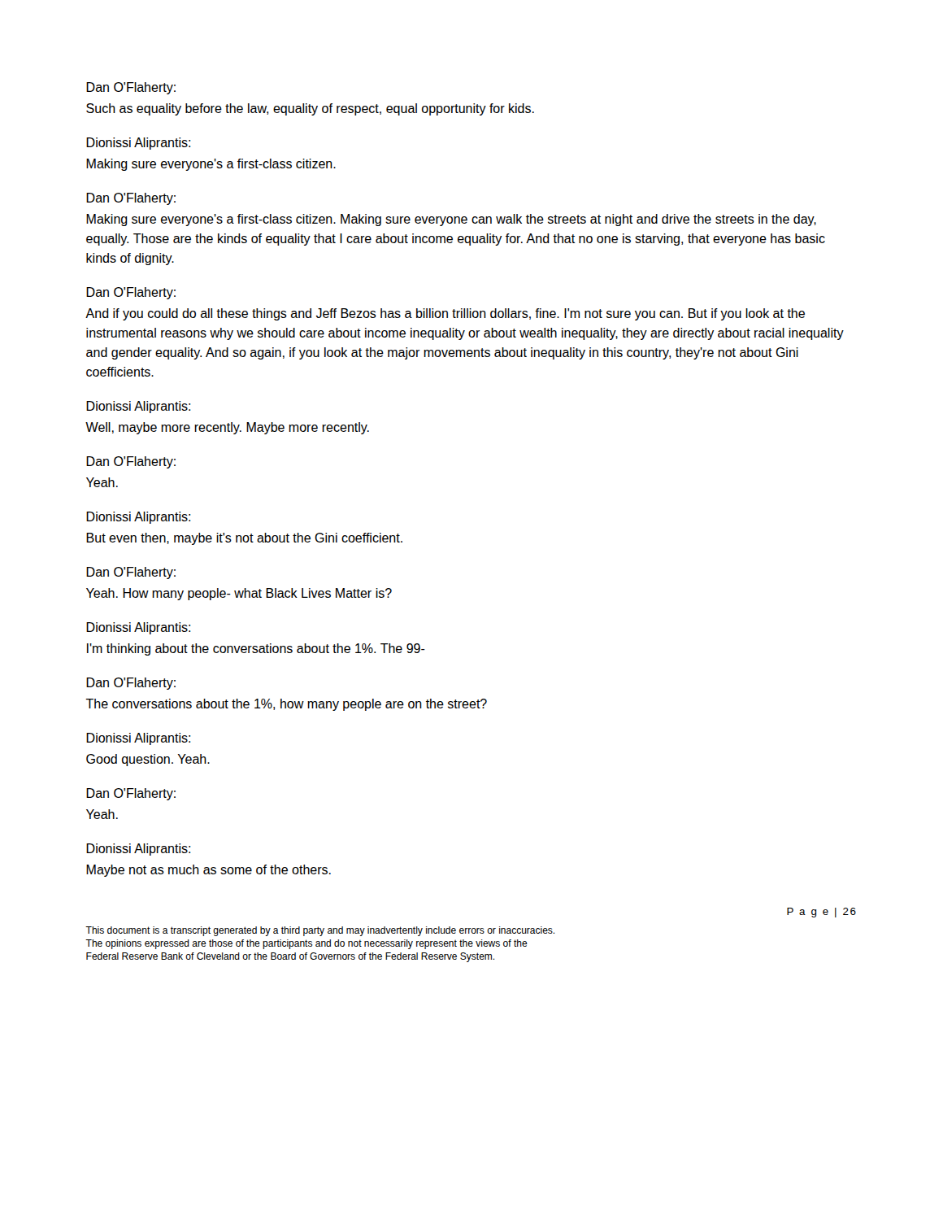Dan O'Flaherty:
Such as equality before the law, equality of respect, equal opportunity for kids.
Dionissi Aliprantis:
Making sure everyone's a first-class citizen.
Dan O'Flaherty:
Making sure everyone's a first-class citizen. Making sure everyone can walk the streets at night and drive the streets in the day, equally. Those are the kinds of equality that I care about income equality for. And that no one is starving, that everyone has basic kinds of dignity.
Dan O'Flaherty:
And if you could do all these things and Jeff Bezos has a billion trillion dollars, fine. I'm not sure you can. But if you look at the instrumental reasons why we should care about income inequality or about wealth inequality, they are directly about racial inequality and gender equality. And so again, if you look at the major movements about inequality in this country, they're not about Gini coefficients.
Dionissi Aliprantis:
Well, maybe more recently. Maybe more recently.
Dan O'Flaherty:
Yeah.
Dionissi Aliprantis:
But even then, maybe it's not about the Gini coefficient.
Dan O'Flaherty:
Yeah. How many people- what Black Lives Matter is?
Dionissi Aliprantis:
I'm thinking about the conversations about the 1%. The 99-
Dan O'Flaherty:
The conversations about the 1%, how many people are on the street?
Dionissi Aliprantis:
Good question. Yeah.
Dan O'Flaherty:
Yeah.
Dionissi Aliprantis:
Maybe not as much as some of the others.
P a g e | 26
This document is a transcript generated by a third party and may inadvertently include errors or inaccuracies.
The opinions expressed are those of the participants and do not necessarily represent the views of the
Federal Reserve Bank of Cleveland or the Board of Governors of the Federal Reserve System.